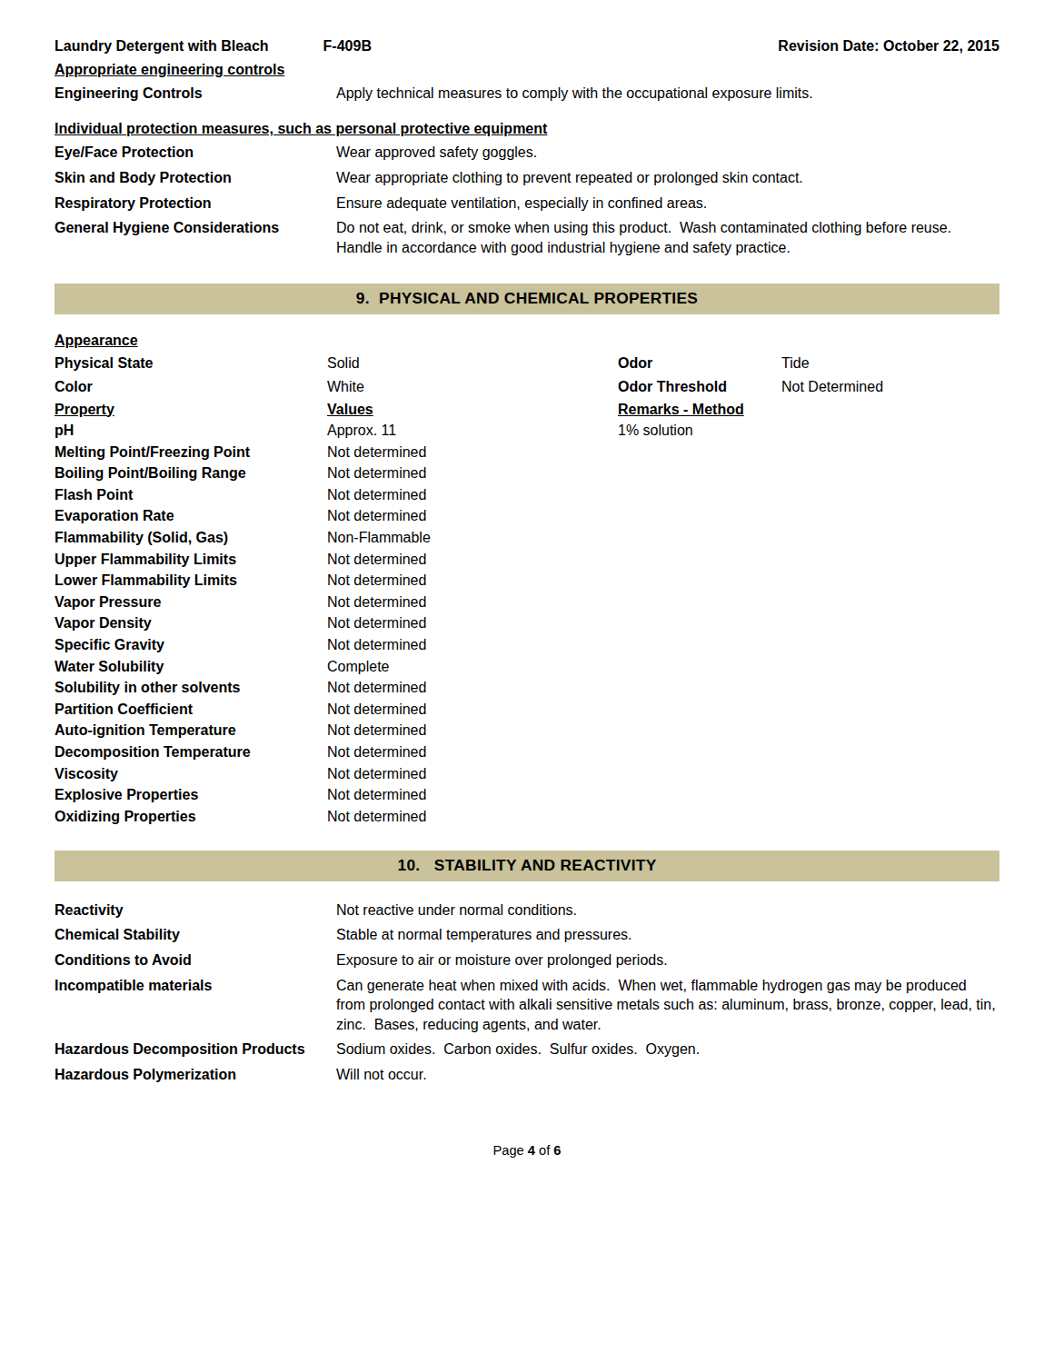Laundry Detergent with Bleach
F-409B
Revision Date: October 22, 2015
Appropriate engineering controls
| Engineering Controls | Apply technical measures to comply with the occupational exposure limits. |
Individual protection measures, such as personal protective equipment
| Eye/Face Protection | Wear approved safety goggles. |
| Skin and Body Protection | Wear appropriate clothing to prevent repeated or prolonged skin contact. |
| Respiratory Protection | Ensure adequate ventilation, especially in confined areas. |
| General Hygiene Considerations | Do not eat, drink, or smoke when using this product. Wash contaminated clothing before reuse. Handle in accordance with good industrial hygiene and safety practice. |
9. PHYSICAL AND CHEMICAL PROPERTIES
Appearance
| Physical State | Solid | Odor | Tide |
| Color | White | Odor Threshold | Not Determined |
| Property | Values | Remarks - Method |
| pH | Approx. 11 | 1% solution |
| Melting Point/Freezing Point | Not determined | |
| Boiling Point/Boiling Range | Not determined | |
| Flash Point | Not determined | |
| Evaporation Rate | Not determined | |
| Flammability (Solid, Gas) | Non-Flammable | |
| Upper Flammability Limits | Not determined | |
| Lower Flammability Limits | Not determined | |
| Vapor Pressure | Not determined | |
| Vapor Density | Not determined | |
| Specific Gravity | Not determined | |
| Water Solubility | Complete | |
| Solubility in other solvents | Not determined | |
| Partition Coefficient | Not determined | |
| Auto-ignition Temperature | Not determined | |
| Decomposition Temperature | Not determined | |
| Viscosity | Not determined | |
| Explosive Properties | Not determined | |
| Oxidizing Properties | Not determined | |
10. STABILITY AND REACTIVITY
| Reactivity | Not reactive under normal conditions. |
| Chemical Stability | Stable at normal temperatures and pressures. |
| Conditions to Avoid | Exposure to air or moisture over prolonged periods. |
| Incompatible materials | Can generate heat when mixed with acids. When wet, flammable hydrogen gas may be produced from prolonged contact with alkali sensitive metals such as: aluminum, brass, bronze, copper, lead, tin, zinc. Bases, reducing agents, and water. |
| Hazardous Decomposition Products | Sodium oxides. Carbon oxides. Sulfur oxides. Oxygen. |
| Hazardous Polymerization | Will not occur. |
Page 4 of 6